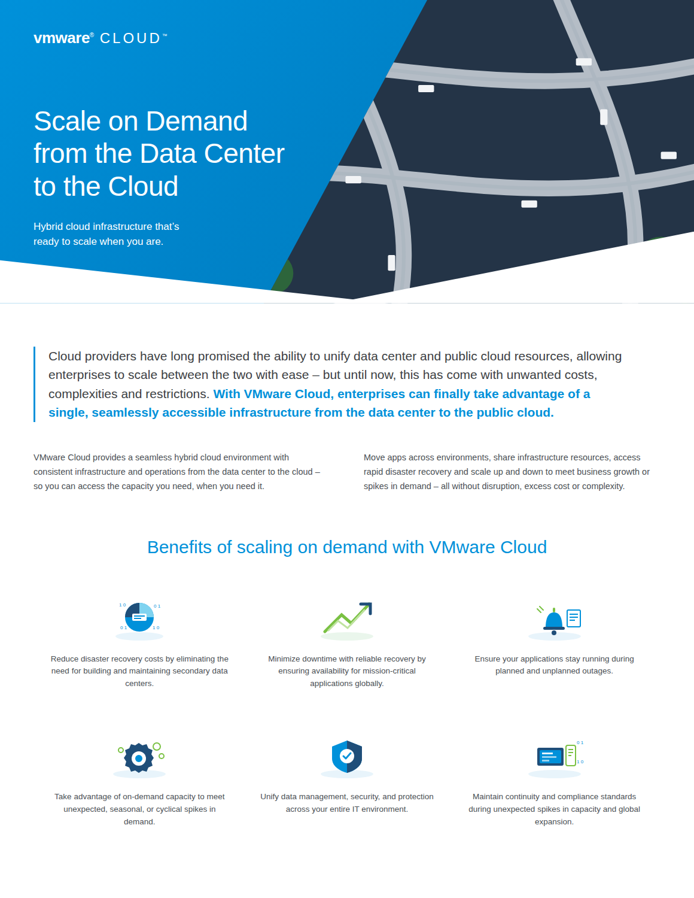vmware® CLOUD™
Scale on Demand
from the Data Center
to the Cloud
Hybrid cloud infrastructure that’s
ready to scale when you are.
Cloud providers have long promised the ability to unify data center and public cloud resources, allowing enterprises to scale between the two with ease – but until now, this has come with unwanted costs, complexities and restrictions. With VMware Cloud, enterprises can finally take advantage of a single, seamlessly accessible infrastructure from the data center to the public cloud.
VMware Cloud provides a seamless hybrid cloud environment with consistent infrastructure and operations from the data center to the cloud – so you can access the capacity you need, when you need it.
Move apps across environments, share infrastructure resources, access rapid disaster recovery and scale up and down to meet business growth or spikes in demand – all without disruption, excess cost or complexity.
Benefits of scaling on demand with VMware Cloud
1 0 0 1 0 1 1 0
Reduce disaster recovery costs by eliminating the need for building and maintaining secondary data centers.
Minimize downtime with reliable recovery by ensuring availability for mission-critical applications globally.
Ensure your applications stay running during planned and unplanned outages.
Take advantage of on-demand capacity to meet unexpected, seasonal, or cyclical spikes in demand.
Unify data management, security, and protection across your entire IT environment.
0 1 1 0
Maintain continuity and compliance standards during unexpected spikes in capacity and global expansion.